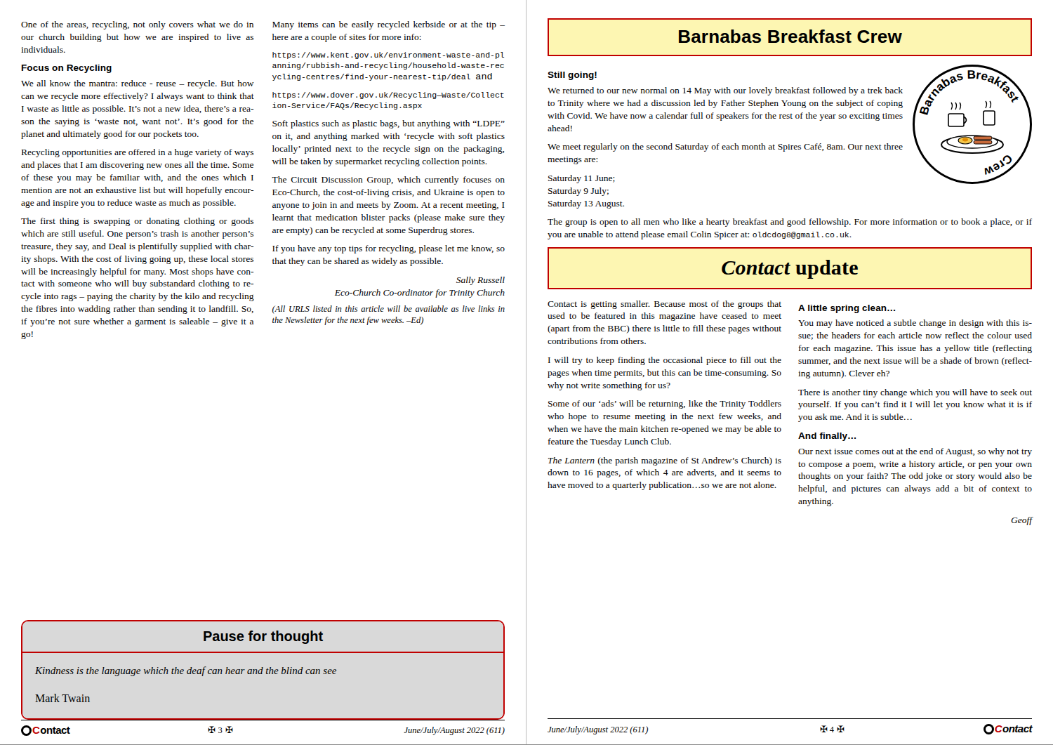One of the areas, recycling, not only covers what we do in our church building but how we are inspired to live as individuals.
Focus on Recycling
We all know the mantra: reduce - reuse – recycle. But how can we recycle more effectively? I always want to think that I waste as little as possible. It’s not a new idea, there’s a reason the saying is ‘waste not, want not’. It’s good for the planet and ultimately good for our pockets too.
Recycling opportunities are offered in a huge variety of ways and places that I am discovering new ones all the time. Some of these you may be familiar with, and the ones which I mention are not an exhaustive list but will hopefully encourage and inspire you to reduce waste as much as possible.
The first thing is swapping or donating clothing or goods which are still useful. One person’s trash is another person’s treasure, they say, and Deal is plentifully supplied with charity shops. With the cost of living going up, these local stores will be increasingly helpful for many. Most shops have contact with someone who will buy substandard clothing to recycle into rags – paying the charity by the kilo and recycling the fibres into wadding rather than sending it to landfill. So, if you’re not sure whether a garment is saleable – give it a go!
Many items can be easily recycled kerbside or at the tip – here are a couple of sites for more info:
https://www.kent.gov.uk/environment-waste-and-planning/rubbish-and-recycling/household-waste-recycling-centres/find-your-nearest-tip/deal and
https://www.dover.gov.uk/Recycling—Waste/Collection-Service/FAQs/Recycling.aspx
Soft plastics such as plastic bags, but anything with “LDPE” on it, and anything marked with ‘recycle with soft plastics locally’ printed next to the recycle sign on the packaging, will be taken by supermarket recycling collection points.
The Circuit Discussion Group, which currently focuses on Eco-Church, the cost-of-living crisis, and Ukraine is open to anyone to join in and meets by Zoom. At a recent meeting, I learnt that medication blister packs (please make sure they are empty) can be recycled at some Superdrug stores.
If you have any top tips for recycling, please let me know, so that they can be shared as widely as possible.
Sally Russell
Eco-Church Co-ordinator for Trinity Church
(All URLS listed in this article will be available as live links in the Newsletter for the next few weeks. –Ed)
Pause for thought
Kindness is the language which the deaf can hear and the blind can see
Mark Twain
Contact
✠ 3 ✠
June/July/August 2022 (611)
Barnabas Breakfast Crew
Barnabas Breakfast Crew
Still going!
We returned to our new normal on 14 May with our lovely breakfast followed by a trek back to Trinity where we had a discussion led by Father Stephen Young on the subject of coping with Covid. We have now a calendar full of speakers for the rest of the year so exciting times ahead!
We meet regularly on the second Saturday of each month at Spires Café, 8am. Our next three meetings are:
Saturday 11 June;
Saturday 9 July;
Saturday 13 August.
The group is open to all men who like a hearty breakfast and good fellowship. For more information or to book a place, or if you are unable to attend please email Colin Spicer at: oldcdog8@gmail.co.uk.
Contact update
Contact is getting smaller. Because most of the groups that used to be featured in this magazine have ceased to meet (apart from the BBC) there is little to fill these pages without contributions from others.
I will try to keep finding the occasional piece to fill out the pages when time permits, but this can be time-consuming. So why not write something for us?
Some of our ‘ads’ will be returning, like the Trinity Toddlers who hope to resume meeting in the next few weeks, and when we have the main kitchen re-opened we may be able to feature the Tuesday Lunch Club.
The Lantern (the parish magazine of St Andrew’s Church) is down to 16 pages, of which 4 are adverts, and it seems to have moved to a quarterly publication…so we are not alone.
A little spring clean…
You may have noticed a subtle change in design with this issue; the headers for each article now reflect the colour used for each magazine. This issue has a yellow title (reflecting summer, and the next issue will be a shade of brown (reflecting autumn). Clever eh?
There is another tiny change which you will have to seek out yourself. If you can’t find it I will let you know what it is if you ask me. And it is subtle…
And finally…
Our next issue comes out at the end of August, so why not try to compose a poem, write a history article, or pen your own thoughts on your faith? The odd joke or story would also be helpful, and pictures can always add a bit of context to anything.
Geoff
June/July/August 2022 (611)
✠ 4 ✠
Contact